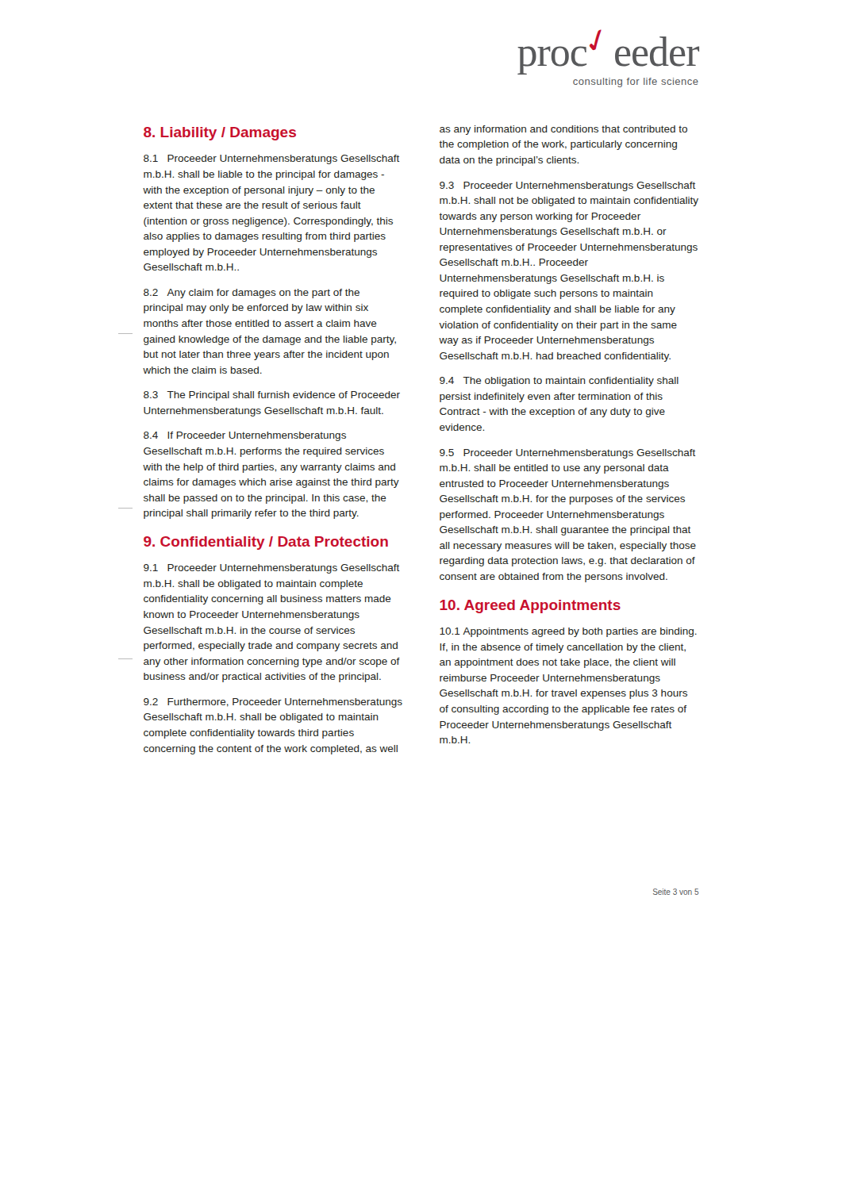proc✓eeder
consulting for life science
8. Liability / Damages
8.1 Proceeder Unternehmensberatungs Gesellschaft m.b.H. shall be liable to the principal for damages - with the exception of personal injury – only to the extent that these are the result of serious fault (intention or gross negligence). Correspondingly, this also applies to damages resulting from third parties employed by Proceeder Unternehmensberatungs Gesellschaft m.b.H..
8.2 Any claim for damages on the part of the principal may only be enforced by law within six months after those entitled to assert a claim have gained knowledge of the damage and the liable party, but not later than three years after the incident upon which the claim is based.
8.3 The Principal shall furnish evidence of Proceeder Unternehmensberatungs Gesellschaft m.b.H. fault.
8.4 If Proceeder Unternehmensberatungs Gesellschaft m.b.H. performs the required services with the help of third parties, any warranty claims and claims for damages which arise against the third party shall be passed on to the principal. In this case, the principal shall primarily refer to the third party.
9. Confidentiality / Data Protection
9.1 Proceeder Unternehmensberatungs Gesellschaft m.b.H. shall be obligated to maintain complete confidentiality concerning all business matters made known to Proceeder Unternehmensberatungs Gesellschaft m.b.H. in the course of services performed, especially trade and company secrets and any other information concerning type and/or scope of business and/or practical activities of the principal.
9.2 Furthermore, Proceeder Unternehmensberatungs Gesellschaft m.b.H. shall be obligated to maintain complete confidentiality towards third parties concerning the content of the work completed, as well as any information and conditions that contributed to the completion of the work, particularly concerning data on the principal’s clients.
9.3 Proceeder Unternehmensberatungs Gesellschaft m.b.H. shall not be obligated to maintain confidentiality towards any person working for Proceeder Unternehmensberatungs Gesellschaft m.b.H. or representatives of Proceeder Unternehmensberatungs Gesellschaft m.b.H.. Proceeder Unternehmensberatungs Gesellschaft m.b.H. is required to obligate such persons to maintain complete confidentiality and shall be liable for any violation of confidentiality on their part in the same way as if Proceeder Unternehmensberatungs Gesellschaft m.b.H. had breached confidentiality.
9.4 The obligation to maintain confidentiality shall persist indefinitely even after termination of this Contract - with the exception of any duty to give evidence.
9.5 Proceeder Unternehmensberatungs Gesellschaft m.b.H. shall be entitled to use any personal data entrusted to Proceeder Unternehmensberatungs Gesellschaft m.b.H. for the purposes of the services performed. Proceeder Unternehmensberatungs Gesellschaft m.b.H. shall guarantee the principal that all necessary measures will be taken, especially those regarding data protection laws, e.g. that declaration of consent are obtained from the persons involved.
10. Agreed Appointments
10.1 Appointments agreed by both parties are binding. If, in the absence of timely cancellation by the client, an appointment does not take place, the client will reimburse Proceeder Unternehmensberatungs Gesellschaft m.b.H. for travel expenses plus 3 hours of consulting according to the applicable fee rates of Proceeder Unternehmensberatungs Gesellschaft m.b.H.
Seite 3 von 5